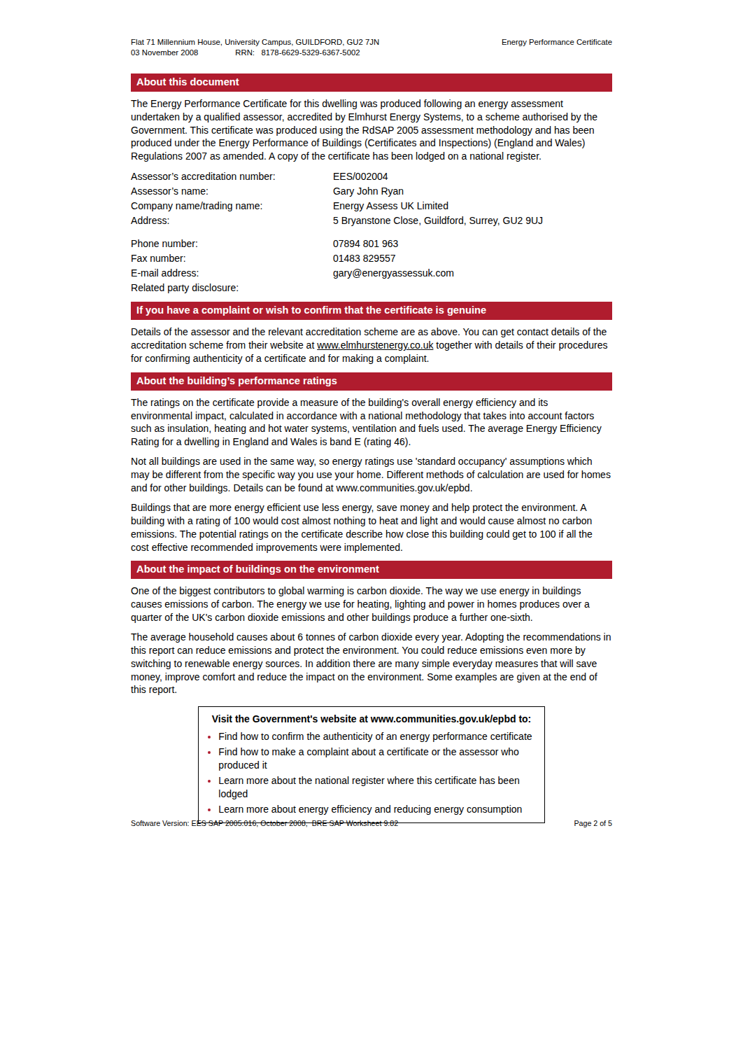| Flat 71 Millennium House, University Campus, GUILDFORD, GU2 7JN | Energy Performance Certificate |
| 03 November 2008 RRN: 8178-6629-5329-6367-5002 | |
About this document
The Energy Performance Certificate for this dwelling was produced following an energy assessment undertaken by a qualified assessor, accredited by Elmhurst Energy Systems, to a scheme authorised by the Government. This certificate was produced using the RdSAP 2005 assessment methodology and has been produced under the Energy Performance of Buildings (Certificates and Inspections) (England and Wales) Regulations 2007 as amended. A copy of the certificate has been lodged on a national register.
| Assessor’s accreditation number: | EES/002004 |
| Assessor’s name: | Gary John Ryan |
| Company name/trading name: | Energy Assess UK Limited |
| Address: | 5 Bryanstone Close, Guildford, Surrey, GU2 9UJ |
| Phone number: | 07894 801 963 |
| Fax number: | 01483 829557 |
| E-mail address: | gary@energyassessuk.com |
| Related party disclosure: | |
If you have a complaint or wish to confirm that the certificate is genuine
Details of the assessor and the relevant accreditation scheme are as above. You can get contact details of the accreditation scheme from their website at www.elmhurstenergy.co.uk together with details of their procedures for confirming authenticity of a certificate and for making a complaint.
About the building’s performance ratings
The ratings on the certificate provide a measure of the building's overall energy efficiency and its environmental impact, calculated in accordance with a national methodology that takes into account factors such as insulation, heating and hot water systems, ventilation and fuels used. The average Energy Efficiency Rating for a dwelling in England and Wales is band E (rating 46).
Not all buildings are used in the same way, so energy ratings use 'standard occupancy' assumptions which may be different from the specific way you use your home. Different methods of calculation are used for homes and for other buildings. Details can be found at www.communities.gov.uk/epbd.
Buildings that are more energy efficient use less energy, save money and help protect the environment. A building with a rating of 100 would cost almost nothing to heat and light and would cause almost no carbon emissions. The potential ratings on the certificate describe how close this building could get to 100 if all the cost effective recommended improvements were implemented.
About the impact of buildings on the environment
One of the biggest contributors to global warming is carbon dioxide. The way we use energy in buildings causes emissions of carbon. The energy we use for heating, lighting and power in homes produces over a quarter of the UK's carbon dioxide emissions and other buildings produce a further one-sixth.
The average household causes about 6 tonnes of carbon dioxide every year. Adopting the recommendations in this report can reduce emissions and protect the environment. You could reduce emissions even more by switching to renewable energy sources. In addition there are many simple everyday measures that will save money, improve comfort and reduce the impact on the environment. Some examples are given at the end of this report.
Visit the Government's website at www.communities.gov.uk/epbd to:
Find how to confirm the authenticity of an energy performance certificate
Find how to make a complaint about a certificate or the assessor who produced it
Learn more about the national register where this certificate has been lodged
Learn more about energy efficiency and reducing energy consumption
| Software Version: EES SAP 2005.016, October 2008, BRE SAP Worksheet 9.82 | Page 2 of 5 |